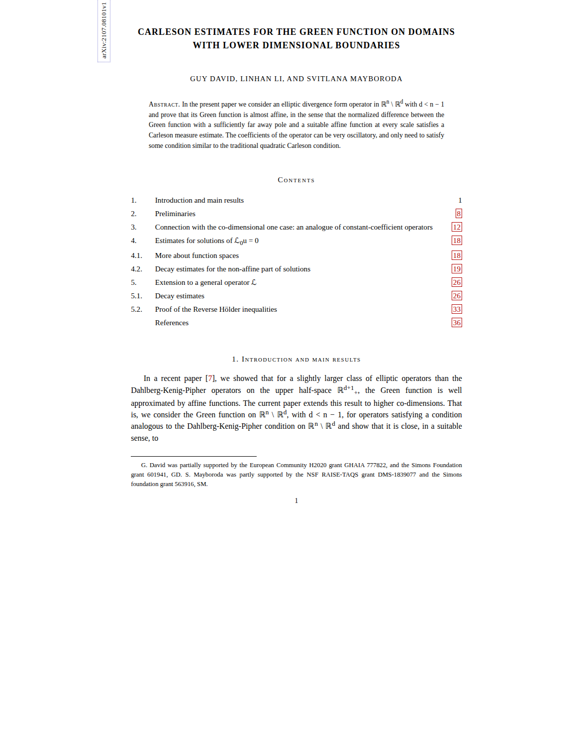arXiv:2107.08101v1 [math.AP] 16 Jul 2021
Carleson estimates for the Green function on domains with lower dimensional boundaries
Guy David, Linhan Li, and Svitlana Mayboroda
Abstract. In the present paper we consider an elliptic divergence form operator in ℝn \ ℝd with d < n − 1 and prove that its Green function is almost affine, in the sense that the normalized difference between the Green function with a sufficiently far away pole and a suitable affine function at every scale satisfies a Carleson measure estimate. The coefficients of the operator can be very oscillatory, and only need to satisfy some condition similar to the traditional quadratic Carleson condition.
Contents
| 1. | Introduction and main results | 1 |
| 2. | Preliminaries | 8 |
| 3. | Connection with the co-dimensional one case: an analogue of constant-coefficient operators | 12 |
| 4. | Estimates for solutions of ℒ 0 u = 0 | 18 |
| 4.1. | More about function spaces | 18 |
| 4.2. | Decay estimates for the non-affine part of solutions | 19 |
| 5. | Extension to a general operator ℒ | 26 |
| 5.1. | Decay estimates | 26 |
| 5.2. | Proof of the Reverse Hölder inequalities | 33 |
| | References | 36 |
1. Introduction and main results
In a recent paper [7], we showed that for a slightly larger class of elliptic operators than the Dahlberg-Kenig-Pipher operators on the upper half-space ℝd+1+, the Green function is well approximated by affine functions. The current paper extends this result to higher co-dimensions. That is, we consider the Green function on ℝn \ ℝd, with d < n − 1, for operators satisfying a condition analogous to the Dahlberg-Kenig-Pipher condition on ℝn \ ℝd and show that it is close, in a suitable sense, to
G. David was partially supported by the European Community H2020 grant GHAIA 777822, and the Simons Foundation grant 601941, GD. S. Mayboroda was partly supported by the NSF RAISE-TAQS grant DMS-1839077 and the Simons foundation grant 563916, SM.
1